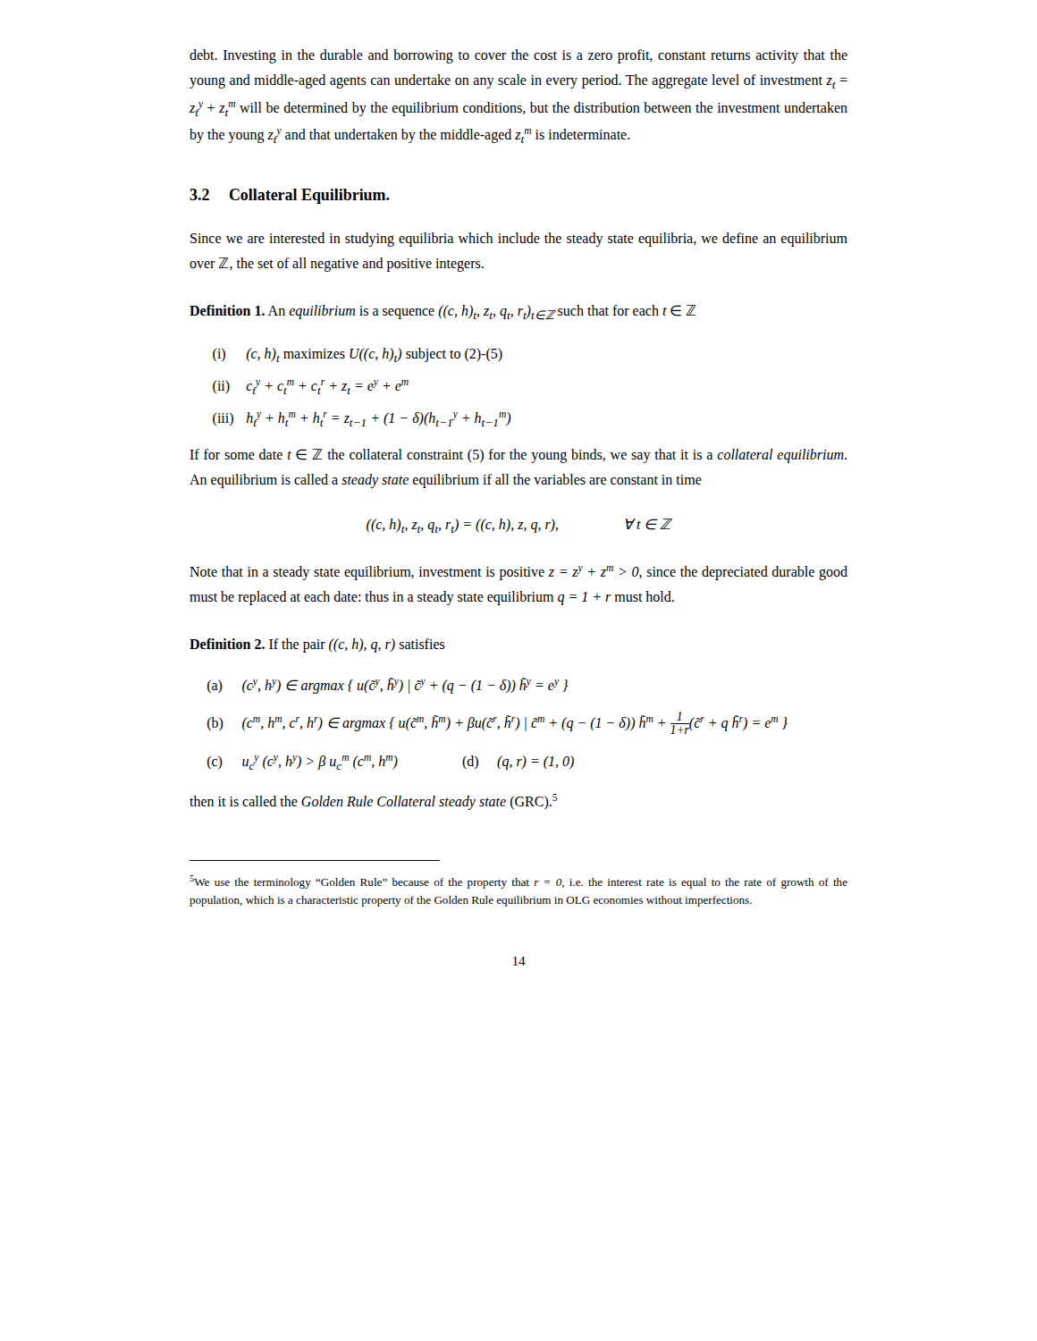debt. Investing in the durable and borrowing to cover the cost is a zero profit, constant returns activity that the young and middle-aged agents can undertake on any scale in every period. The aggregate level of investment zt = zty + ztm will be determined by the equilibrium conditions, but the distribution between the investment undertaken by the young zty and that undertaken by the middle-aged ztm is indeterminate.
3.2 Collateral Equilibrium.
Since we are interested in studying equilibria which include the steady state equilibria, we define an equilibrium over ℤ, the set of all negative and positive integers.
Definition 1. An equilibrium is a sequence ((c, h)t, zt, qt, rt)t∈ℤ such that for each t ∈ ℤ
(i) (c, h)t maximizes U((c, h)t) subject to (2)-(5)
(ii) cty + ctm + ctr + zt = ey + em
(iii) hty + htm + htr = zt−1 + (1 − δ)(ht−1y + ht−1m)
If for some date t ∈ ℤ the collateral constraint (5) for the young binds, we say that it is a collateral equilibrium. An equilibrium is called a steady state equilibrium if all the variables are constant in time
((c, h)t, zt, qt, rt) = ((c, h), z, q, r), ∀ t ∈ ℤ
Note that in a steady state equilibrium, investment is positive z = zy + zm > 0, since the depreciated durable good must be replaced at each date: thus in a steady state equilibrium q = 1 + r must hold.
Definition 2. If the pair ((c, h), q, r) satisfies
(a) (cy, hy) ∈ argmax { u(c̃y, h̃y) | c̃y + (q − (1 − δ)) h̃y = ey }
(b) (cm, hm, cr, hr) ∈ argmax { u(c̃m, h̃m) + βu(c̃r, h̃r) | c̃m + (q − (1 − δ)) h̃m + 11+r(c̃r + q h̃r) = em }
(c) ucy (cy, hy) > β ucm (cm, hm) (d) (q, r) = (1, 0)
then it is called the Golden Rule Collateral steady state (GRC).5
5 We use the terminology “Golden Rule” because of the property that r = 0, i.e. the interest rate is equal to the rate of growth of the population, which is a characteristic property of the Golden Rule equilibrium in OLG economies without imperfections.
14